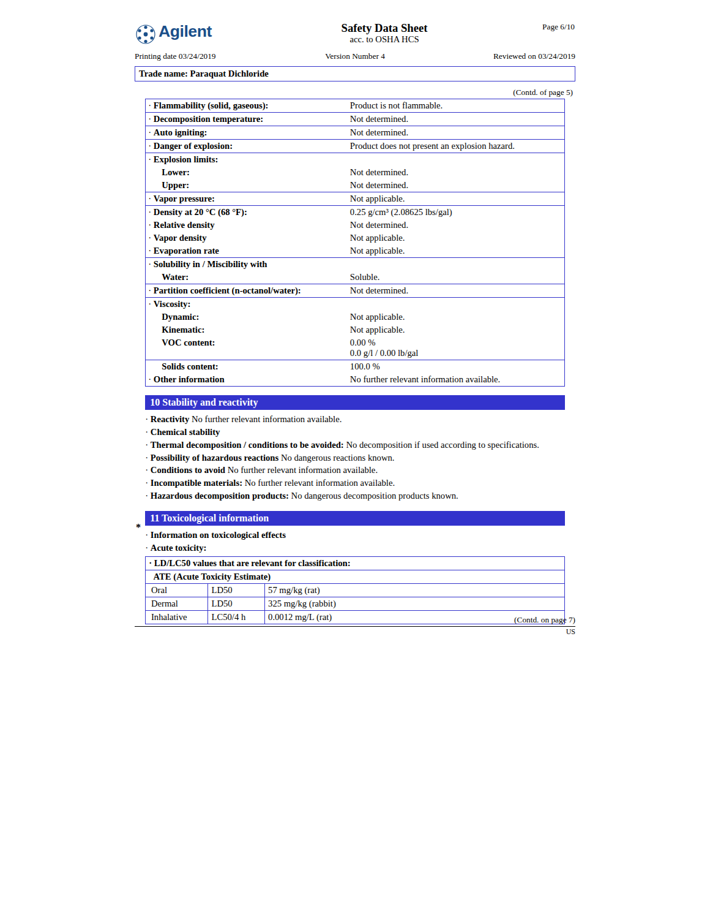| Agilent | Safety Data Sheet acc. to OSHA HCS | Page 6/10 |
| Printing date 03/24/2019 | Version Number 4 | Reviewed on 03/24/2019 |
Trade name: Paraquat Dichloride
(Contd. of page 5)
| · Flammability (solid, gaseous): | Product is not flammable. |
| · Decomposition temperature: | Not determined. |
| · Auto igniting: | Not determined. |
| · Danger of explosion: | Product does not present an explosion hazard. |
| · Explosion limits: | |
| Lower: | Not determined. |
| Upper: | Not determined. |
| · Vapor pressure: | Not applicable. |
| · Density at 20 °C (68 °F): | 0.25 g/cm³ (2.08625 lbs/gal) |
| · Relative density | Not determined. |
| · Vapor density | Not applicable. |
| · Evaporation rate | Not applicable. |
| · Solubility in / Miscibility with | |
| Water: | Soluble. |
| · Partition coefficient (n-octanol/water): | Not determined. |
| · Viscosity: | |
| Dynamic: | Not applicable. |
| Kinematic: | Not applicable. |
| VOC content: | 0.00 % 0.0 g/l / 0.00 lb/gal |
| Solids content: | 100.0 % |
| · Other information | No further relevant information available. |
10 Stability and reactivity
· Reactivity No further relevant information available.
· Chemical stability
· Thermal decomposition / conditions to be avoided: No decomposition if used according to specifications.
· Possibility of hazardous reactions No dangerous reactions known.
· Conditions to avoid No further relevant information available.
· Incompatible materials: No further relevant information available.
· Hazardous decomposition products: No dangerous decomposition products known.
*
11 Toxicological information
· Information on toxicological effects
· Acute toxicity:
| · LD/LC50 values that are relevant for classification: |
| ATE (Acute Toxicity Estimate) |
| Oral | LD50 | 57 mg/kg (rat) |
| Dermal | LD50 | 325 mg/kg (rabbit) |
| Inhalative | LC50/4 h | 0.0012 mg/L (rat) |
(Contd. on page 7)
US